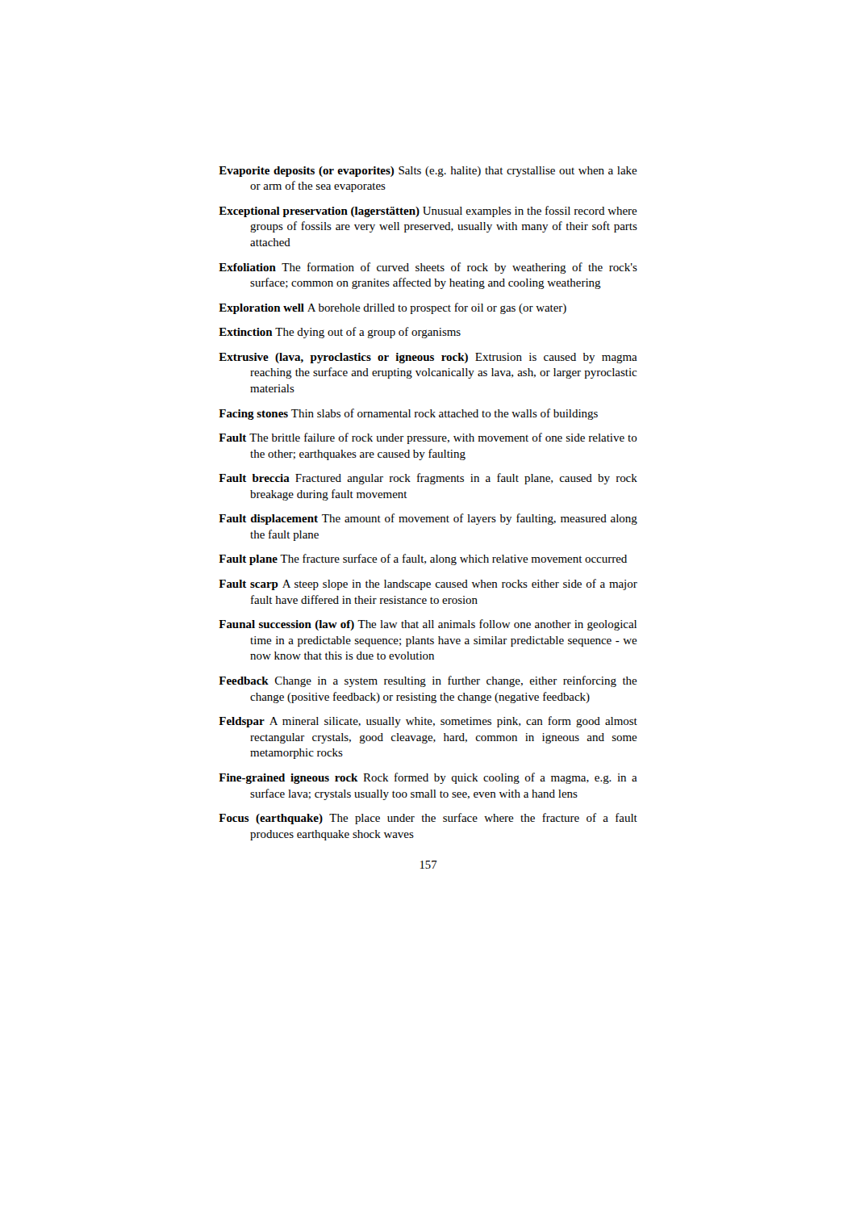Evaporite deposits (or evaporites)
Salts (e.g. halite) that crystallise out when a lake or arm of the sea evaporates
Exceptional preservation (lagerstätten)
Unusual examples in the fossil record where groups of fossils are very well preserved, usually with many of their soft parts attached
Exfoliation
The formation of curved sheets of rock by weathering of the rock's surface; common on granites affected by heating and cooling weathering
Exploration well
A borehole drilled to prospect for oil or gas (or water)
Extinction
The dying out of a group of organisms
Extrusive (lava, pyroclastics or igneous rock)
Extrusion is caused by magma reaching the surface and erupting volcanically as lava, ash, or larger pyroclastic materials
Facing stones
Thin slabs of ornamental rock attached to the walls of buildings
Fault
The brittle failure of rock under pressure, with movement of one side relative to the other; earthquakes are caused by faulting
Fault breccia
Fractured angular rock fragments in a fault plane, caused by rock breakage during fault movement
Fault displacement
The amount of movement of layers by faulting, measured along the fault plane
Fault plane
The fracture surface of a fault, along which relative movement occurred
Fault scarp
A steep slope in the landscape caused when rocks either side of a major fault have differed in their resistance to erosion
Faunal succession (law of)
The law that all animals follow one another in geological time in a predictable sequence; plants have a similar predictable sequence - we now know that this is due to evolution
Feedback
Change in a system resulting in further change, either reinforcing the change (positive feedback) or resisting the change (negative feedback)
Feldspar
A mineral silicate, usually white, sometimes pink, can form good almost rectangular crystals, good cleavage, hard, common in igneous and some metamorphic rocks
Fine-grained igneous rock
Rock formed by quick cooling of a magma, e.g. in a surface lava; crystals usually too small to see, even with a hand lens
Focus (earthquake)
The place under the surface where the fracture of a fault produces earthquake shock waves
157